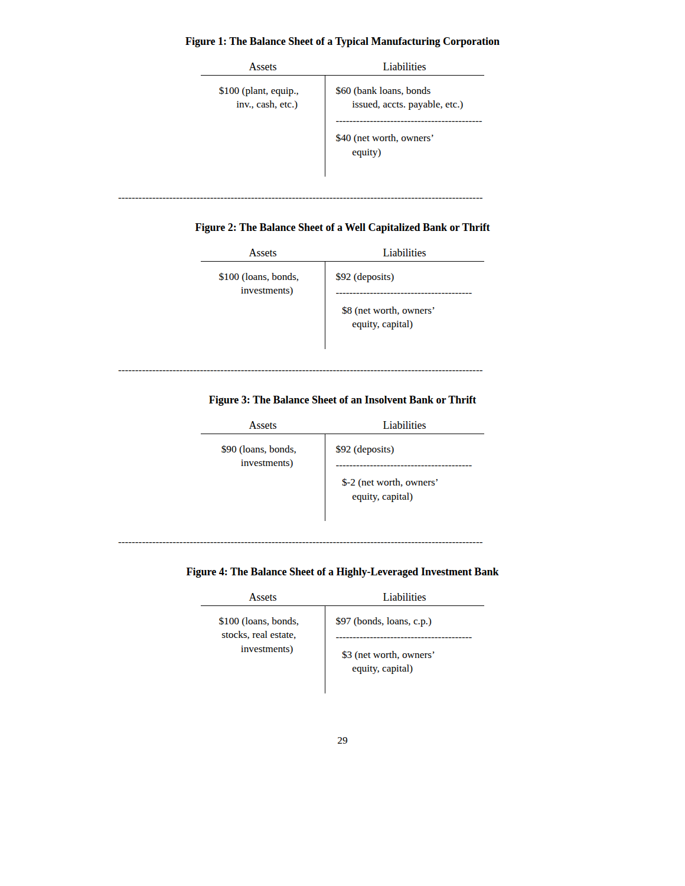Figure 1: The Balance Sheet of a Typical Manufacturing Corporation
| Assets | Liabilities |
| --- | --- |
| $100 (plant, equip., inv., cash, etc.) | $60 (bank loans, bonds issued, accts. payable, etc.) ------------------------------------------- $40 (net worth, owners’ equity) |
-----------------------------------------------------------------------------------------------------------
Figure 2: The Balance Sheet of a Well Capitalized Bank or Thrift
| Assets | Liabilities |
| --- | --- |
| $100 (loans, bonds, investments) | $92 (deposits) ---------------------------------------- $8 (net worth, owners’ equity, capital) |
-----------------------------------------------------------------------------------------------------------
Figure 3: The Balance Sheet of an Insolvent Bank or Thrift
| Assets | Liabilities |
| --- | --- |
| $90 (loans, bonds, investments) | $92 (deposits) ---------------------------------------- $-2 (net worth, owners’ equity, capital) |
-----------------------------------------------------------------------------------------------------------
Figure 4: The Balance Sheet of a Highly-Leveraged Investment Bank
| Assets | Liabilities |
| --- | --- |
| $100 (loans, bonds, stocks, real estate, investments) | $97 (bonds, loans, c.p.) ---------------------------------------- $3 (net worth, owners’ equity, capital) |
29